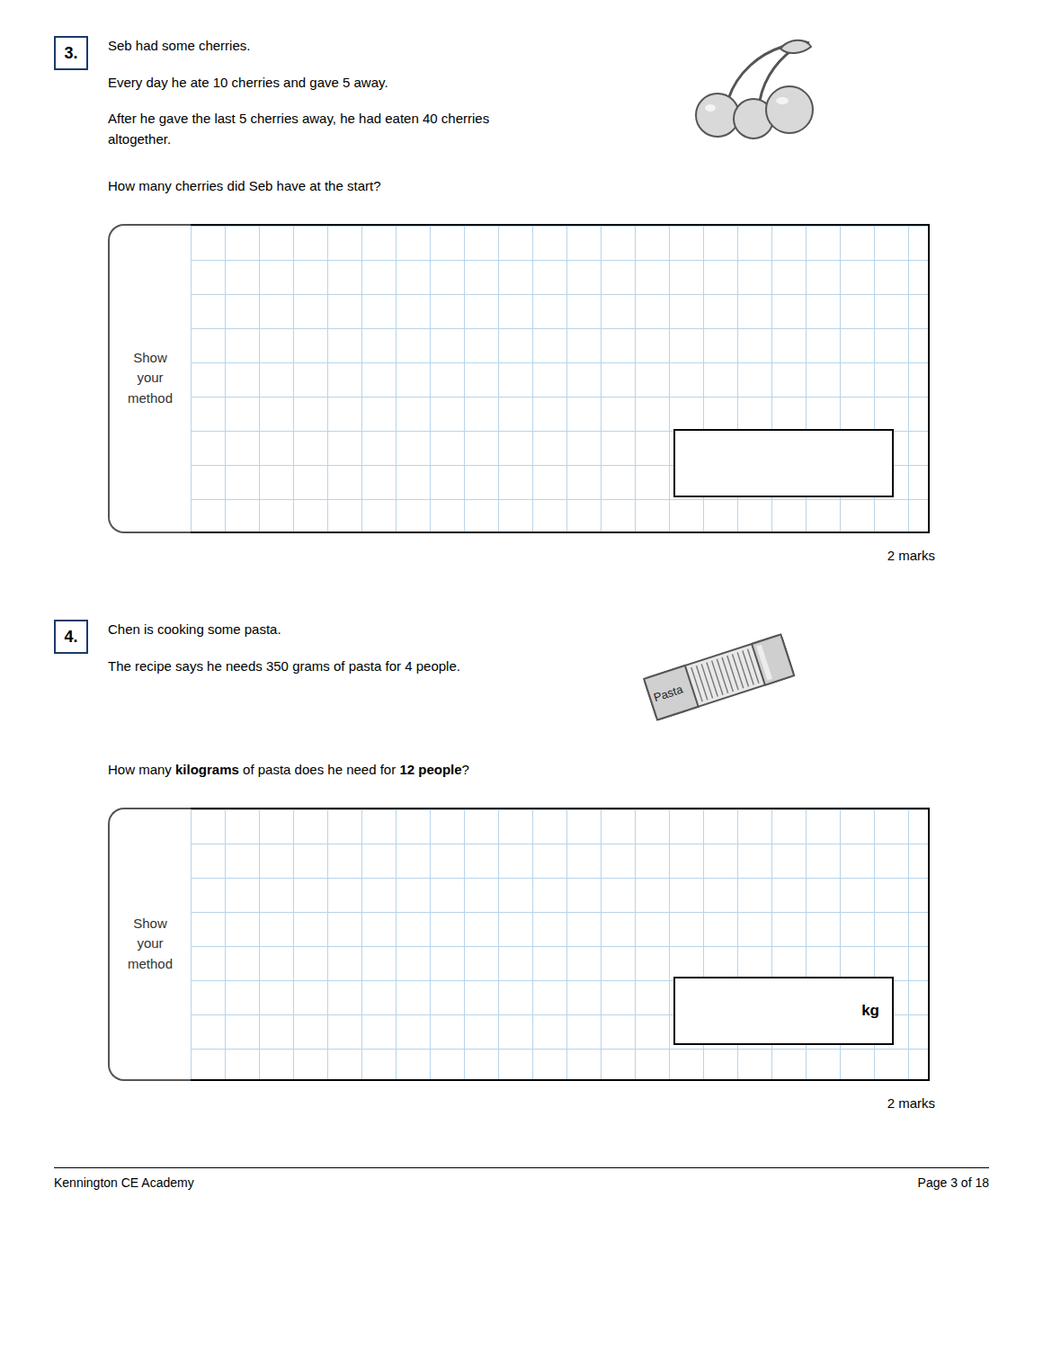3.
Seb had some cherries.
Every day he ate 10 cherries and gave 5 away.
After he gave the last 5 cherries away, he had eaten 40 cherries altogether.
How many cherries did Seb have at the start?
Show
your
method
2 marks
4.
Chen is cooking some pasta.
The recipe says he needs 350 grams of pasta for 4 people.
Pasta
How many kilograms of pasta does he need for 12 people?
Show
your
method
kg
2 marks
Kennington CE Academy Page 3 of 18